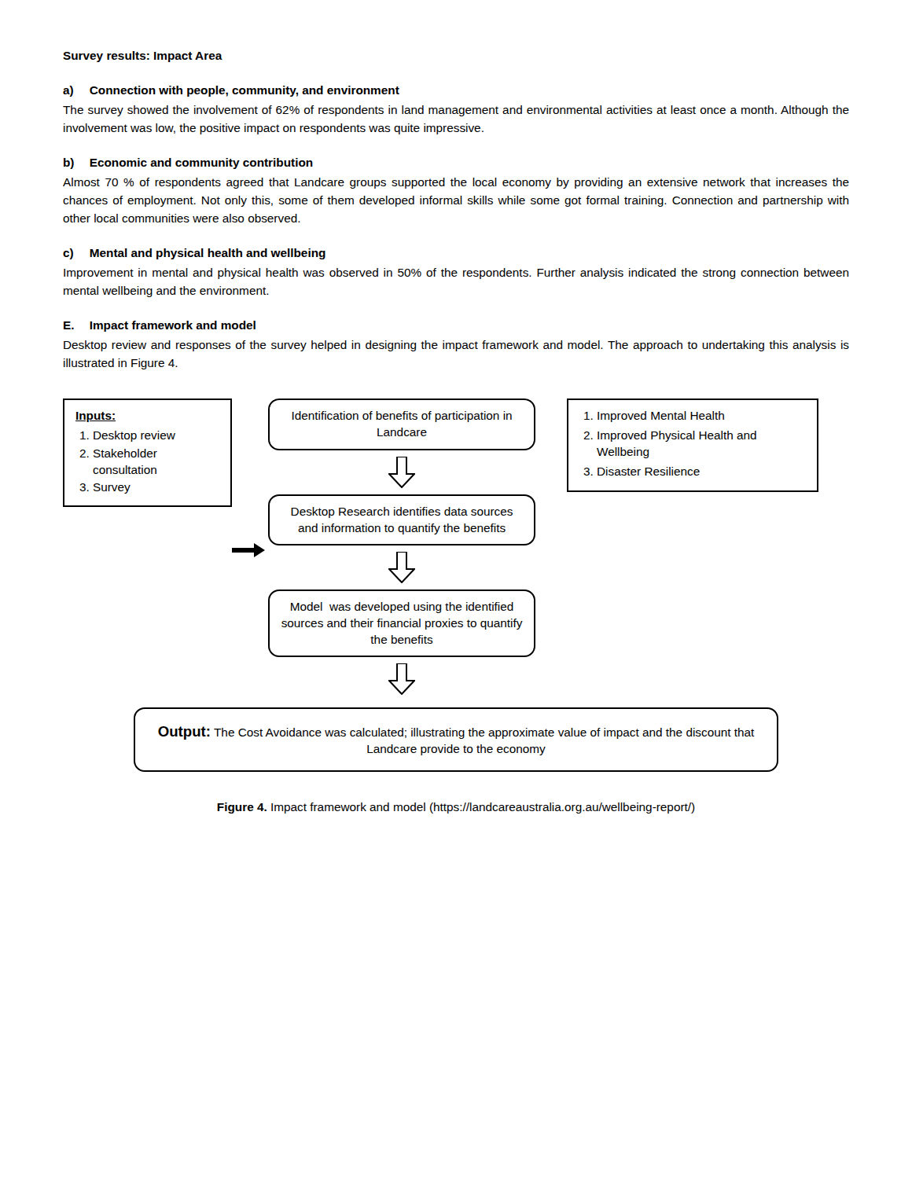Survey results: Impact Area
a) Connection with people, community, and environment
The survey showed the involvement of 62% of respondents in land management and environmental activities at least once a month. Although the involvement was low, the positive impact on respondents was quite impressive.
b) Economic and community contribution
Almost 70 % of respondents agreed that Landcare groups supported the local economy by providing an extensive network that increases the chances of employment. Not only this, some of them developed informal skills while some got formal training. Connection and partnership with other local communities were also observed.
c) Mental and physical health and wellbeing
Improvement in mental and physical health was observed in 50% of the respondents. Further analysis indicated the strong connection between mental wellbeing and the environment.
E. Impact framework and model
Desktop review and responses of the survey helped in designing the impact framework and model. The approach to undertaking this analysis is illustrated in Figure 4.
Inputs:
Desktop review
Stakeholder consultation
Survey
Identification of benefits of participation in Landcare
Desktop Research identifies data sources and information to quantify the benefits
Model was developed using the identified sources and their financial proxies to quantify the benefits
Improved Mental Health
Improved Physical Health and Wellbeing
Disaster Resilience
Output: The Cost Avoidance was calculated; illustrating the approximate value of impact and the discount that Landcare provide to the economy
Figure 4. Impact framework and model (https://landcareaustralia.org.au/wellbeing-report/)